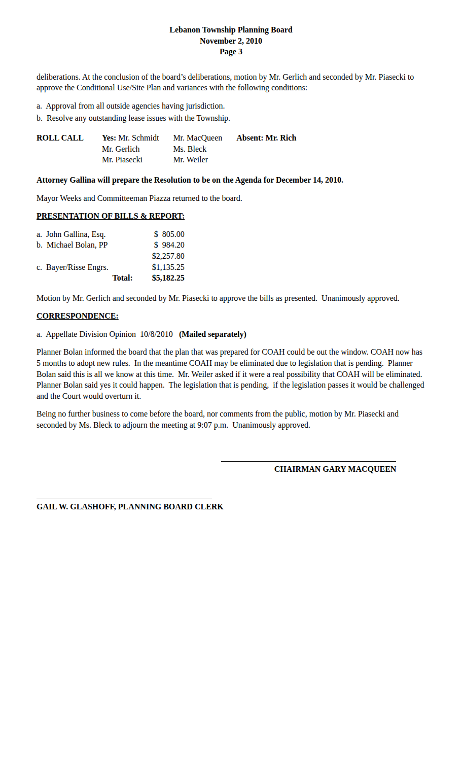Lebanon Township Planning Board November 2, 2010 Page 3
deliberations. At the conclusion of the board’s deliberations, motion by Mr. Gerlich and seconded by Mr. Piasecki to approve the Conditional Use/Site Plan and variances with the following conditions:
a. Approval from all outside agencies having jurisdiction.
b. Resolve any outstanding lease issues with the Township.
| ROLL CALL | Yes: Mr. Schmidt | Mr. MacQueen | Absent: Mr. Rich |
| | Mr. Gerlich | Ms. Bleck | |
| | Mr. Piasecki | Mr. Weiler | |
Attorney Gallina will prepare the Resolution to be on the Agenda for December 14, 2010.
Mayor Weeks and Committeeman Piazza returned to the board.
PRESENTATION OF BILLS & REPORT:
| a. John Gallina, Esq. | $ 805.00 |
| b. Michael Bolan, PP | $ 984.20 |
| | $2,257.80 |
| c. Bayer/Risse Engrs. | $1,135.25 |
| Total: | $5,182.25 |
Motion by Mr. Gerlich and seconded by Mr. Piasecki to approve the bills as presented. Unanimously approved.
CORRESPONDENCE:
a. Appellate Division Opinion 10/8/2010 (Mailed separately)
Planner Bolan informed the board that the plan that was prepared for COAH could be out the window. COAH now has 5 months to adopt new rules. In the meantime COAH may be eliminated due to legislation that is pending. Planner Bolan said this is all we know at this time. Mr. Weiler asked if it were a real possibility that COAH will be eliminated. Planner Bolan said yes it could happen. The legislation that is pending, if the legislation passes it would be challenged and the Court would overturn it.
Being no further business to come before the board, nor comments from the public, motion by Mr. Piasecki and seconded by Ms. Bleck to adjourn the meeting at 9:07 p.m. Unanimously approved.
CHAIRMAN GARY MACQUEEN
GAIL W. GLASHOFF, PLANNING BOARD CLERK